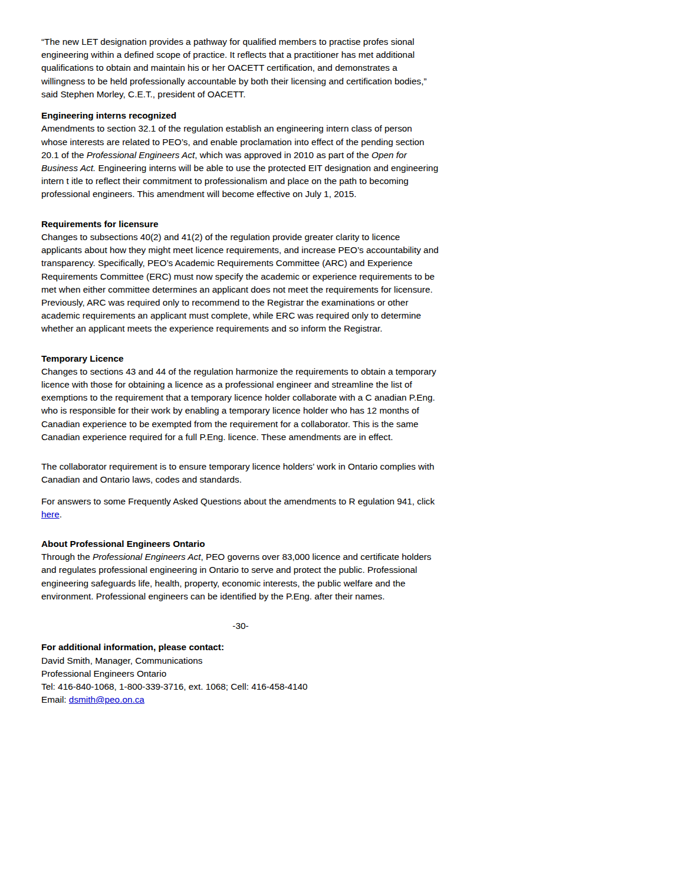“The new LET designation provides a pathway for qualified members to practise profes sional engineering within a defined scope of practice. It reflects that a practitioner has met additional qualifications to obtain and maintain his or her OACETT certification, and demonstrates a willingness to be held professionally accountable by both their licensing and certification bodies,” said Stephen Morley, C.E.T., president of OACETT.
Engineering interns recognized
Amendments to section 32.1 of the regulation establish an engineering intern class of person whose interests are related to PEO’s, and enable proclamation into effect of the pending section 20.1 of the Professional Engineers Act, which was approved in 2010 as part of the Open for Business Act. Engineering interns will be able to use the protected EIT designation and engineering intern t itle to reflect their commitment to professionalism and place on the path to becoming professional engineers. This amendment will become effective on July 1, 2015.
Requirements for licensure
Changes to subsections 40(2) and 41(2) of the regulation provide greater clarity to licence applicants about how they might meet licence requirements, and increase PEO’s accountability and transparency. Specifically, PEO’s Academic Requirements Committee (ARC) and Experience Requirements Committee (ERC) must now specify the academic or experience requirements to be met when either committee determines an applicant does not meet the requirements for licensure. Previously, ARC was required only to recommend to the Registrar the examinations or other academic requirements an applicant must complete, while ERC was required only to determine whether an applicant meets the experience requirements and so inform the Registrar.
Temporary Licence
Changes to sections 43 and 44 of the regulation harmonize the requirements to obtain a temporary licence with those for obtaining a licence as a professional engineer and streamline the list of exemptions to the requirement that a temporary licence holder collaborate with a C anadian P.Eng. who is responsible for their work by enabling a temporary licence holder who has 12 months of Canadian experience to be exempted from the requirement for a collaborator. This is the same Canadian experience required for a full P.Eng. licence. These amendments are in effect.
The collaborator requirement is to ensure temporary licence holders’ work in Ontario complies with Canadian and Ontario laws, codes and standards.
For answers to some Frequently Asked Questions about the amendments to R egulation 941, click here.
About Professional Engineers Ontario
Through the Professional Engineers Act, PEO governs over 83,000 licence and certificate holders and regulates professional engineering in Ontario to serve and protect the public. Professional engineering safeguards life, health, property, economic interests, the public welfare and the environment. Professional engineers can be identified by the P.Eng. after their names.
-30-
For additional information, please contact:
David Smith, Manager, Communications
Professional Engineers Ontario
Tel: 416-840-1068, 1-800-339-3716, ext. 1068; Cell: 416-458-4140
Email: dsmith@peo.on.ca